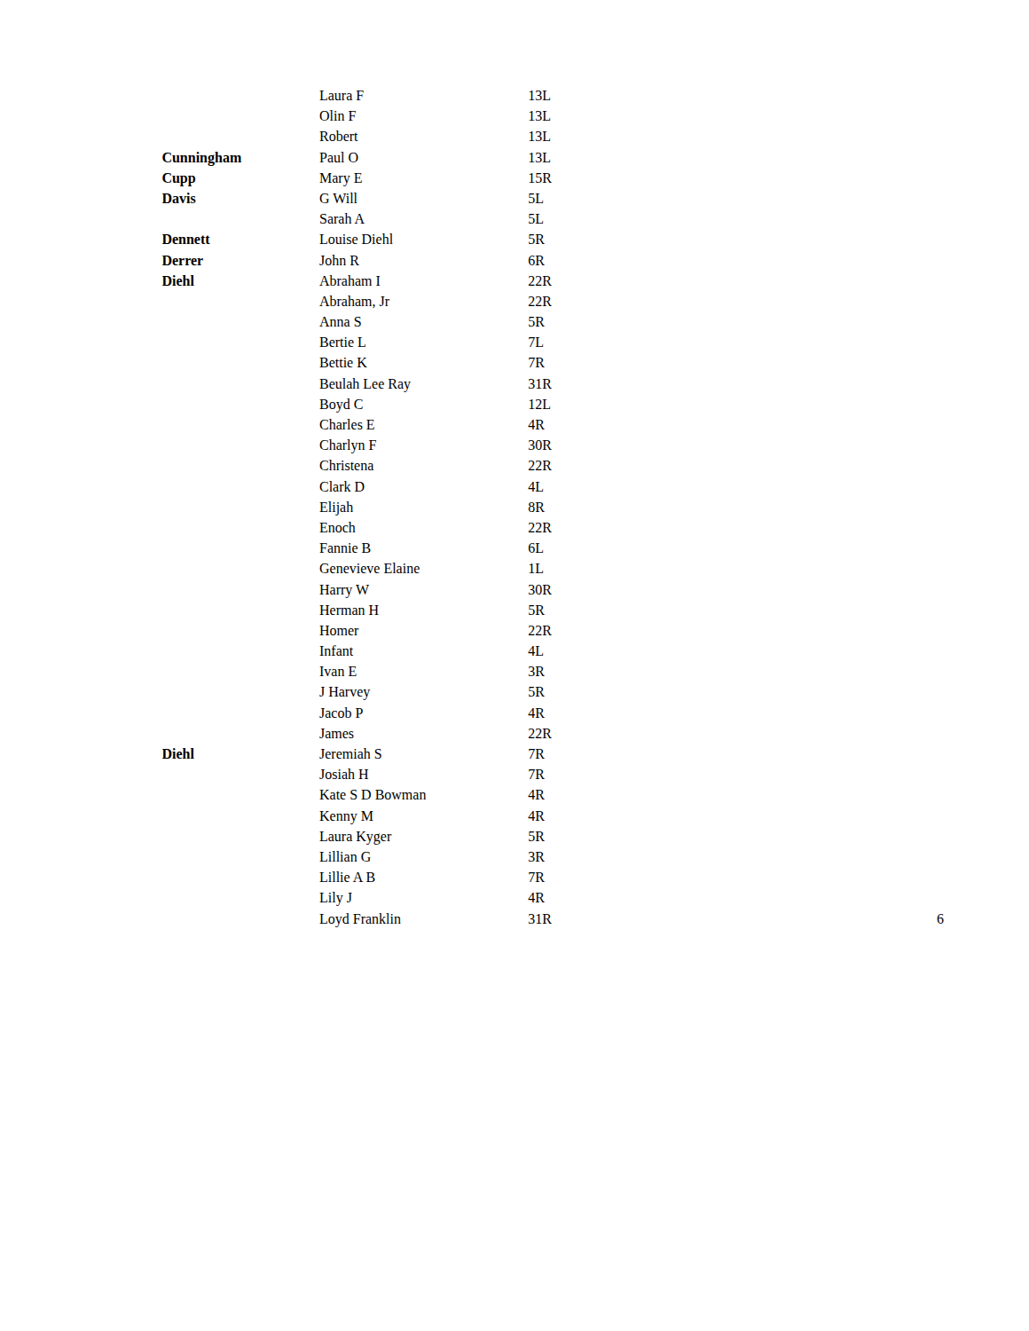| | Laura F | 13L |
| | Olin F | 13L |
| | Robert | 13L |
| Cunningham | Paul O | 13L |
| Cupp | Mary E | 15R |
| Davis | G Will | 5L |
| | Sarah A | 5L |
| Dennett | Louise Diehl | 5R |
| Derrer | John R | 6R |
| Diehl | Abraham I | 22R |
| | Abraham, Jr | 22R |
| | Anna S | 5R |
| | Bertie L | 7L |
| | Bettie K | 7R |
| | Beulah Lee Ray | 31R |
| | Boyd C | 12L |
| | Charles E | 4R |
| | Charlyn F | 30R |
| | Christena | 22R |
| | Clark D | 4L |
| | Elijah | 8R |
| | Enoch | 22R |
| | Fannie B | 6L |
| | Genevieve Elaine | 1L |
| | Harry W | 30R |
| | Herman H | 5R |
| | Homer | 22R |
| | Infant | 4L |
| | Ivan E | 3R |
| | J Harvey | 5R |
| | Jacob P | 4R |
| | James | 22R |
| Diehl | Jeremiah S | 7R |
| | Josiah H | 7R |
| | Kate S D Bowman | 4R |
| | Kenny M | 4R |
| | Laura Kyger | 5R |
| | Lillian G | 3R |
| | Lillie A B | 7R |
| | Lily J | 4R |
| | Loyd Franklin | 31R |
6